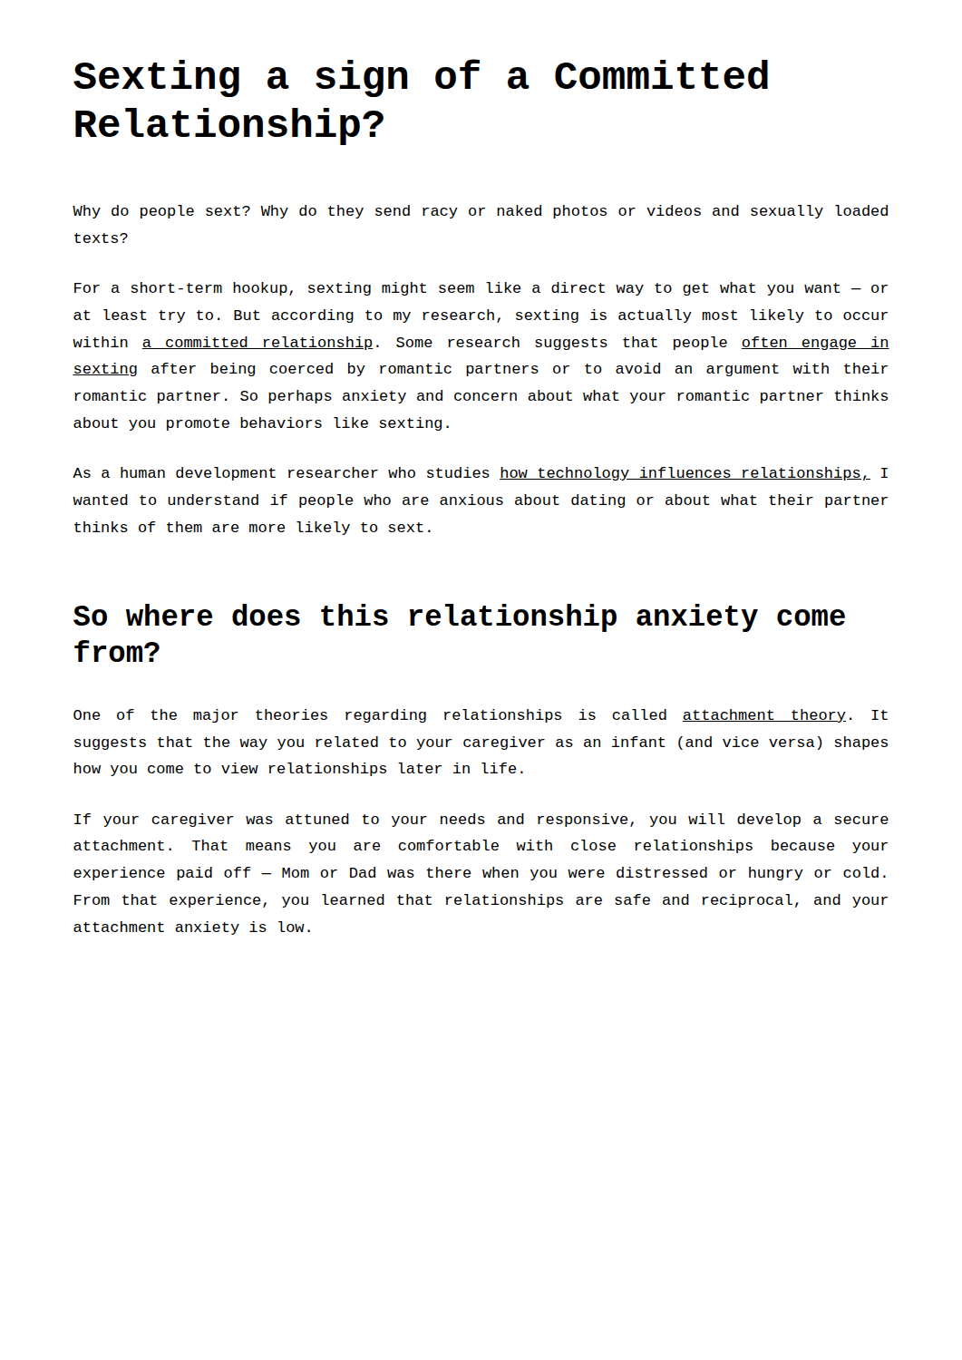Sexting a sign of a Committed Relationship?
Why do people sext? Why do they send racy or naked photos or videos and sexually loaded texts?
For a short-term hookup, sexting might seem like a direct way to get what you want — or at least try to. But according to my research, sexting is actually most likely to occur within a committed relationship. Some research suggests that people often engage in sexting after being coerced by romantic partners or to avoid an argument with their romantic partner. So perhaps anxiety and concern about what your romantic partner thinks about you promote behaviors like sexting.
As a human development researcher who studies how technology influences relationships, I wanted to understand if people who are anxious about dating or about what their partner thinks of them are more likely to sext.
So where does this relationship anxiety come from?
One of the major theories regarding relationships is called attachment theory. It suggests that the way you related to your caregiver as an infant (and vice versa) shapes how you come to view relationships later in life.
If your caregiver was attuned to your needs and responsive, you will develop a secure attachment. That means you are comfortable with close relationships because your experience paid off — Mom or Dad was there when you were distressed or hungry or cold. From that experience, you learned that relationships are safe and reciprocal, and your attachment anxiety is low.